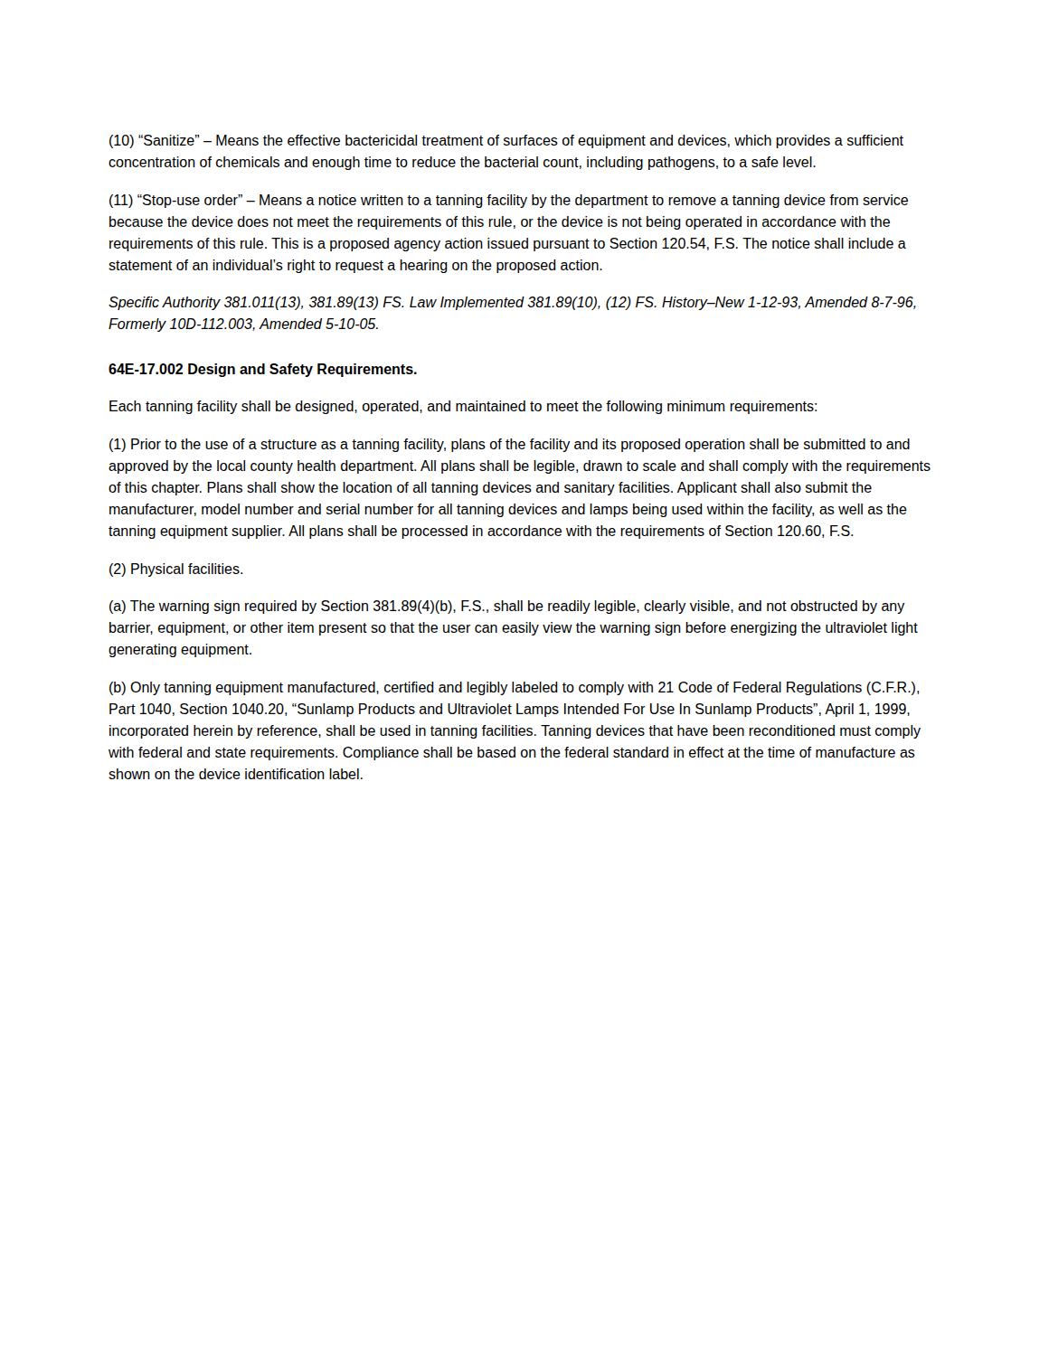(10) “Sanitize” – Means the effective bactericidal treatment of surfaces of equipment and devices, which provides a sufficient concentration of chemicals and enough time to reduce the bacterial count, including pathogens, to a safe level.
(11) “Stop-use order” – Means a notice written to a tanning facility by the department to remove a tanning device from service because the device does not meet the requirements of this rule, or the device is not being operated in accordance with the requirements of this rule. This is a proposed agency action issued pursuant to Section 120.54, F.S. The notice shall include a statement of an individual’s right to request a hearing on the proposed action.
Specific Authority 381.011(13), 381.89(13) FS. Law Implemented 381.89(10), (12) FS. History–New 1-12-93, Amended 8-7-96, Formerly 10D-112.003, Amended 5-10-05.
64E-17.002 Design and Safety Requirements.
Each tanning facility shall be designed, operated, and maintained to meet the following minimum requirements:
(1) Prior to the use of a structure as a tanning facility, plans of the facility and its proposed operation shall be submitted to and approved by the local county health department. All plans shall be legible, drawn to scale and shall comply with the requirements of this chapter. Plans shall show the location of all tanning devices and sanitary facilities. Applicant shall also submit the manufacturer, model number and serial number for all tanning devices and lamps being used within the facility, as well as the tanning equipment supplier. All plans shall be processed in accordance with the requirements of Section 120.60, F.S.
(2) Physical facilities.
(a) The warning sign required by Section 381.89(4)(b), F.S., shall be readily legible, clearly visible, and not obstructed by any barrier, equipment, or other item present so that the user can easily view the warning sign before energizing the ultraviolet light generating equipment.
(b) Only tanning equipment manufactured, certified and legibly labeled to comply with 21 Code of Federal Regulations (C.F.R.), Part 1040, Section 1040.20, “Sunlamp Products and Ultraviolet Lamps Intended For Use In Sunlamp Products”, April 1, 1999, incorporated herein by reference, shall be used in tanning facilities. Tanning devices that have been reconditioned must comply with federal and state requirements. Compliance shall be based on the federal standard in effect at the time of manufacture as shown on the device identification label.